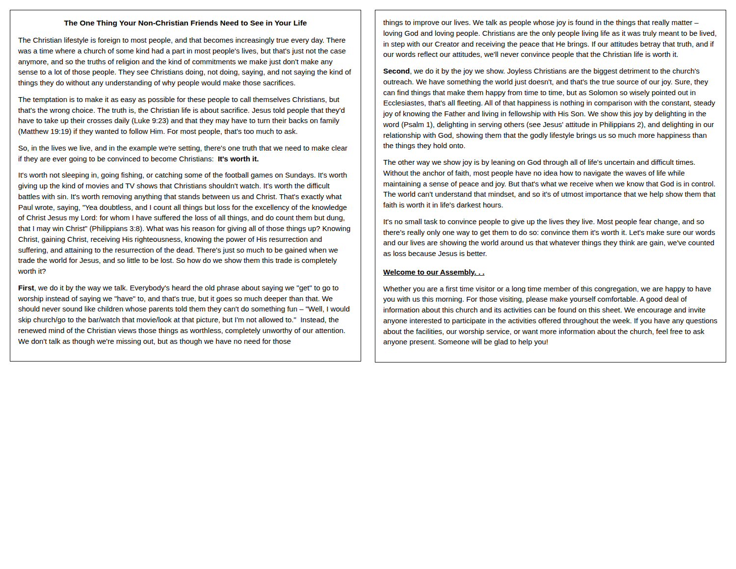The One Thing Your Non-Christian Friends Need to See in Your Life
The Christian lifestyle is foreign to most people, and that becomes increasingly true every day. There was a time where a church of some kind had a part in most people's lives, but that's just not the case anymore, and so the truths of religion and the kind of commitments we make just don't make any sense to a lot of those people. They see Christians doing, not doing, saying, and not saying the kind of things they do without any understanding of why people would make those sacrifices.
The temptation is to make it as easy as possible for these people to call themselves Christians, but that's the wrong choice. The truth is, the Christian life is about sacrifice. Jesus told people that they'd have to take up their crosses daily (Luke 9:23) and that they may have to turn their backs on family (Matthew 19:19) if they wanted to follow Him. For most people, that's too much to ask.
So, in the lives we live, and in the example we're setting, there's one truth that we need to make clear if they are ever going to be convinced to become Christians: It's worth it.
It's worth not sleeping in, going fishing, or catching some of the football games on Sundays. It's worth giving up the kind of movies and TV shows that Christians shouldn't watch. It's worth the difficult battles with sin. It's worth removing anything that stands between us and Christ. That's exactly what Paul wrote, saying, "Yea doubtless, and I count all things but loss for the excellency of the knowledge of Christ Jesus my Lord: for whom I have suffered the loss of all things, and do count them but dung, that I may win Christ" (Philippians 3:8). What was his reason for giving all of those things up? Knowing Christ, gaining Christ, receiving His righteousness, knowing the power of His resurrection and suffering, and attaining to the resurrection of the dead. There's just so much to be gained when we trade the world for Jesus, and so little to be lost. So how do we show them this trade is completely worth it?
First, we do it by the way we talk. Everybody's heard the old phrase about saying we "get" to go to worship instead of saying we "have" to, and that's true, but it goes so much deeper than that. We should never sound like children whose parents told them they can't do something fun – "Well, I would skip church/go to the bar/watch that movie/look at that picture, but I'm not allowed to." Instead, the renewed mind of the Christian views those things as worthless, completely unworthy of our attention. We don't talk as though we're missing out, but as though we have no need for those
things to improve our lives. We talk as people whose joy is found in the things that really matter – loving God and loving people. Christians are the only people living life as it was truly meant to be lived, in step with our Creator and receiving the peace that He brings. If our attitudes betray that truth, and if our words reflect our attitudes, we'll never convince people that the Christian life is worth it.
Second, we do it by the joy we show. Joyless Christians are the biggest detriment to the church's outreach. We have something the world just doesn't, and that's the true source of our joy. Sure, they can find things that make them happy from time to time, but as Solomon so wisely pointed out in Ecclesiastes, that's all fleeting. All of that happiness is nothing in comparison with the constant, steady joy of knowing the Father and living in fellowship with His Son. We show this joy by delighting in the word (Psalm 1), delighting in serving others (see Jesus' attitude in Philippians 2), and delighting in our relationship with God, showing them that the godly lifestyle brings us so much more happiness than the things they hold onto.
The other way we show joy is by leaning on God through all of life's uncertain and difficult times. Without the anchor of faith, most people have no idea how to navigate the waves of life while maintaining a sense of peace and joy. But that's what we receive when we know that God is in control. The world can't understand that mindset, and so it's of utmost importance that we help show them that faith is worth it in life's darkest hours.
It's no small task to convince people to give up the lives they live. Most people fear change, and so there's really only one way to get them to do so: convince them it's worth it. Let's make sure our words and our lives are showing the world around us that whatever things they think are gain, we've counted as loss because Jesus is better.
Welcome to our Assembly. . .
Whether you are a first time visitor or a long time member of this congregation, we are happy to have you with us this morning. For those visiting, please make yourself comfortable. A good deal of information about this church and its activities can be found on this sheet. We encourage and invite anyone interested to participate in the activities offered throughout the week. If you have any questions about the facilities, our worship service, or want more information about the church, feel free to ask anyone present. Someone will be glad to help you!